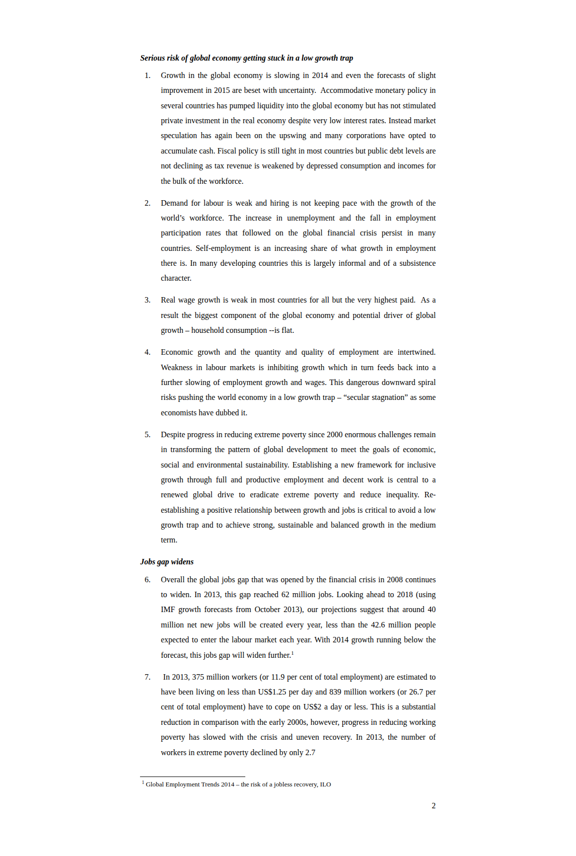Serious risk of global economy getting stuck in a low growth trap
Growth in the global economy is slowing in 2014 and even the forecasts of slight improvement in 2015 are beset with uncertainty. Accommodative monetary policy in several countries has pumped liquidity into the global economy but has not stimulated private investment in the real economy despite very low interest rates. Instead market speculation has again been on the upswing and many corporations have opted to accumulate cash. Fiscal policy is still tight in most countries but public debt levels are not declining as tax revenue is weakened by depressed consumption and incomes for the bulk of the workforce.
Demand for labour is weak and hiring is not keeping pace with the growth of the world’s workforce. The increase in unemployment and the fall in employment participation rates that followed on the global financial crisis persist in many countries. Self-employment is an increasing share of what growth in employment there is. In many developing countries this is largely informal and of a subsistence character.
Real wage growth is weak in most countries for all but the very highest paid. As a result the biggest component of the global economy and potential driver of global growth – household consumption --is flat.
Economic growth and the quantity and quality of employment are intertwined. Weakness in labour markets is inhibiting growth which in turn feeds back into a further slowing of employment growth and wages. This dangerous downward spiral risks pushing the world economy in a low growth trap – “secular stagnation” as some economists have dubbed it.
Despite progress in reducing extreme poverty since 2000 enormous challenges remain in transforming the pattern of global development to meet the goals of economic, social and environmental sustainability. Establishing a new framework for inclusive growth through full and productive employment and decent work is central to a renewed global drive to eradicate extreme poverty and reduce inequality. Re-establishing a positive relationship between growth and jobs is critical to avoid a low growth trap and to achieve strong, sustainable and balanced growth in the medium term.
Jobs gap widens
Overall the global jobs gap that was opened by the financial crisis in 2008 continues to widen. In 2013, this gap reached 62 million jobs. Looking ahead to 2018 (using IMF growth forecasts from October 2013), our projections suggest that around 40 million net new jobs will be created every year, less than the 42.6 million people expected to enter the labour market each year. With 2014 growth running below the forecast, this jobs gap will widen further.1
In 2013, 375 million workers (or 11.9 per cent of total employment) are estimated to have been living on less than US$1.25 per day and 839 million workers (or 26.7 per cent of total employment) have to cope on US$2 a day or less. This is a substantial reduction in comparison with the early 2000s, however, progress in reducing working poverty has slowed with the crisis and uneven recovery. In 2013, the number of workers in extreme poverty declined by only 2.7
1 Global Employment Trends 2014 – the risk of a jobless recovery, ILO
2